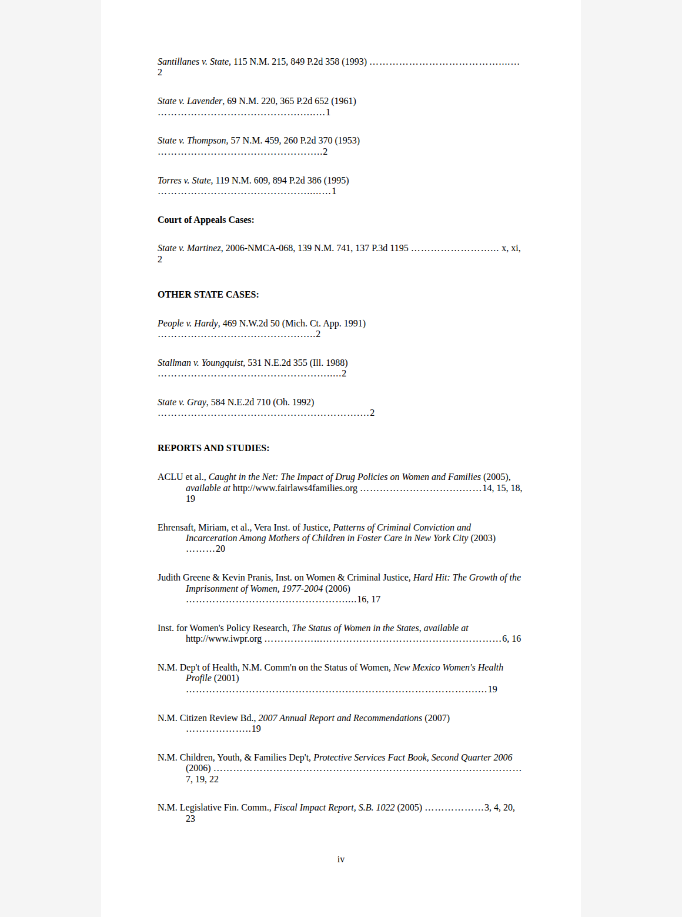Santillanes v. State, 115 N.M. 215, 849 P.2d 358 (1993) …………………………………....…2
State v. Lavender, 69 N.M. 220, 365 P.2d 652 (1961) …………………………………….…..…1
State v. Thompson, 57 N.M. 459, 260 P.2d 370 (1953) ………………………………………….. 2
Torres v. State, 119 N.M. 609, 894 P.2d 386 (1995) ……………………………………….....…1
Court of Appeals Cases:
State v. Martinez, 2006-NMCA-068, 139 N.M. 741, 137 P.3d 1195 ……………………... x, xi, 2
OTHER STATE CASES:
People v. Hardy, 469 N.W.2d 50 (Mich. Ct. App. 1991) …………………………………….….. 2
Stallman v. Youngquist, 531 N.E.2d 355 (Ill. 1988) ……………………………………………..... 2
State v. Gray, 584 N.E.2d 710 (Oh. 1992) …………………………………………………….…2
REPORTS AND STUDIES:
ACLU et al., Caught in the Net: The Impact of Drug Policies on Women and Families (2005), available at http://www.fairlaws4families.org ………………………….……14, 15, 18, 19
Ehrensaft, Miriam, et al., Vera Inst. of Justice, Patterns of Criminal Conviction and Incarceration Among Mothers of Children in Foster Care in New York City (2003) ………20
Judith Greene & Kevin Pranis, Inst. on Women & Criminal Justice, Hard Hit: The Growth of the Imprisonment of Women, 1977-2004 (2006) ………………………………………….... 16, 17
Inst. for Women's Policy Research, The Status of Women in the States, available at http://www.iwpr.org ……………...………………………………………………6, 16
N.M. Dep't of Health, N.M. Comm'n on the Status of Women, New Mexico Women's Health Profile (2001) …………………………………………………………………………….…19
N.M. Citizen Review Bd., 2007 Annual Report and Recommendations (2007) ……………….. 19
N.M. Children, Youth, & Families Dep't, Protective Services Fact Book, Second Quarter 2006 (2006) …………………………………………………………………………………7, 19, 22
N.M. Legislative Fin. Comm., Fiscal Impact Report, S.B. 1022 (2005) ………………3, 4, 20, 23
iv